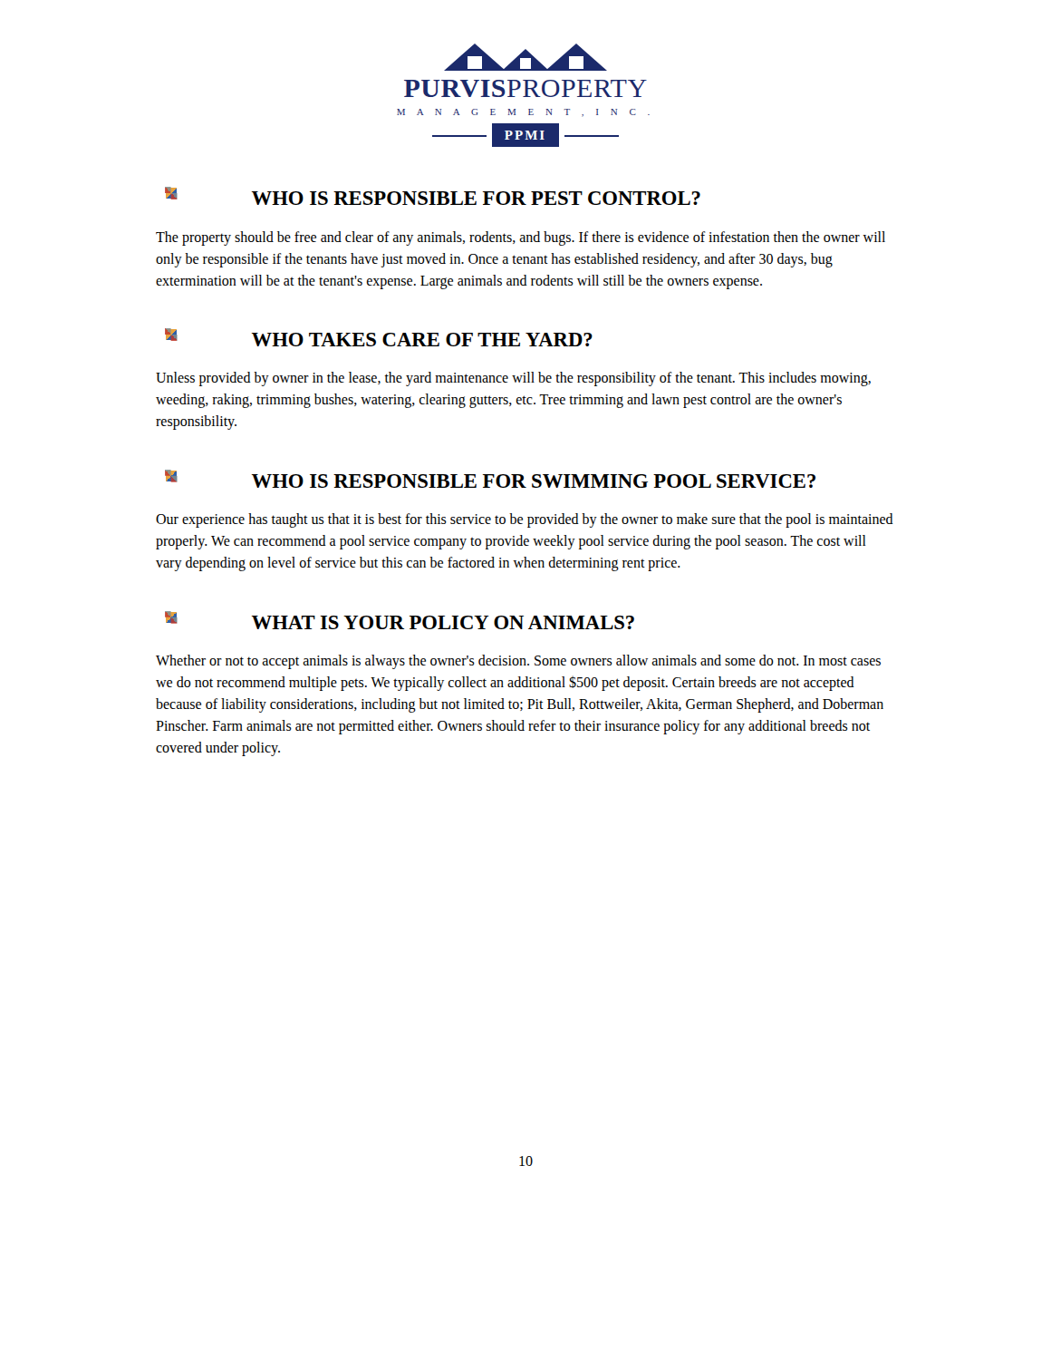PURVISPROPERTY
M A N A G E M E N T , I N C .
PPMI
WHO IS RESPONSIBLE FOR PEST CONTROL?
The property should be free and clear of any animals, rodents, and bugs. If there is evidence of infestation then the owner will only be responsible if the tenants have just moved in. Once a tenant has established residency, and after 30 days, bug extermination will be at the tenant's expense. Large animals and rodents will still be the owners expense.
WHO TAKES CARE OF THE YARD?
Unless provided by owner in the lease, the yard maintenance will be the responsibility of the tenant. This includes mowing, weeding, raking, trimming bushes, watering, clearing gutters, etc. Tree trimming and lawn pest control are the owner's responsibility.
WHO IS RESPONSIBLE FOR SWIMMING POOL SERVICE?
Our experience has taught us that it is best for this service to be provided by the owner to make sure that the pool is maintained properly. We can recommend a pool service company to provide weekly pool service during the pool season. The cost will vary depending on level of service but this can be factored in when determining rent price.
WHAT IS YOUR POLICY ON ANIMALS?
Whether or not to accept animals is always the owner's decision. Some owners allow animals and some do not. In most cases we do not recommend multiple pets. We typically collect an additional $500 pet deposit. Certain breeds are not accepted because of liability considerations, including but not limited to; Pit Bull, Rottweiler, Akita, German Shepherd, and Doberman Pinscher. Farm animals are not permitted either. Owners should refer to their insurance policy for any additional breeds not covered under policy.
10